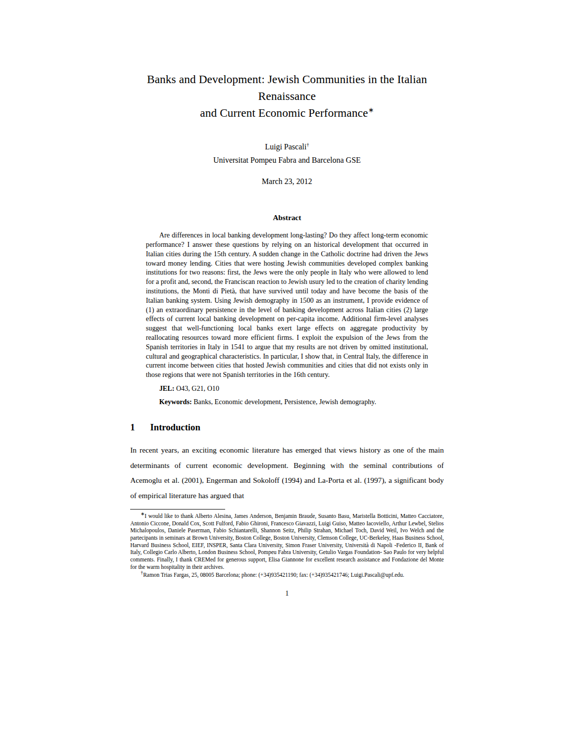Banks and Development: Jewish Communities in the Italian Renaissance
and Current Economic Performance∗
Luigi Pascali†
Universitat Pompeu Fabra and Barcelona GSE
March 23, 2012
Abstract
Are differences in local banking development long-lasting? Do they affect long-term economic performance? I answer these questions by relying on an historical development that occurred in Italian cities during the 15th century. A sudden change in the Catholic doctrine had driven the Jews toward money lending. Cities that were hosting Jewish communities developed complex banking institutions for two reasons: first, the Jews were the only people in Italy who were allowed to lend for a profit and, second, the Franciscan reaction to Jewish usury led to the creation of charity lending institutions, the Monti di Pietà, that have survived until today and have become the basis of the Italian banking system. Using Jewish demography in 1500 as an instrument, I provide evidence of (1) an extraordinary persistence in the level of banking development across Italian cities (2) large effects of current local banking development on per-capita income. Additional firm-level analyses suggest that well-functioning local banks exert large effects on aggregate productivity by reallocating resources toward more efficient firms. I exploit the expulsion of the Jews from the Spanish territories in Italy in 1541 to argue that my results are not driven by omitted institutional, cultural and geographical characteristics. In particular, I show that, in Central Italy, the difference in current income between cities that hosted Jewish communities and cities that did not exists only in those regions that were not Spanish territories in the 16th century.
JEL: O43, G21, O10
Keywords: Banks, Economic development, Persistence, Jewish demography.
1 Introduction
In recent years, an exciting economic literature has emerged that views history as one of the main determinants of current economic development. Beginning with the seminal contributions of Acemoglu et al. (2001), Engerman and Sokoloff (1994) and La-Porta et al. (1997), a significant body of empirical literature has argued that
∗I would like to thank Alberto Alesina, James Anderson, Benjamin Braude, Susanto Basu, Maristella Botticini, Matteo Cacciatore, Antonio Ciccone, Donald Cox, Scott Fulford, Fabio Ghironi, Francesco Giavazzi, Luigi Guiso, Matteo Iacoviello, Arthur Lewbel, Stelios Michalopoulos, Daniele Paserman, Fabio Schiantarelli, Shannon Seitz, Philip Strahan, Michael Toch, David Weil, Ivo Welch and the partecipants in seminars at Brown University, Boston College, Boston University, Clemson College, UC-Berkeley, Haas Business School, Harvard Business School, EIEF, INSPER, Santa Clara University, Simon Fraser University, Università di Napoli -Federico II, Bank of Italy, Collegio Carlo Alberto, London Business School, Pompeu Fabra University, Getulio Vargas Foundation- Sao Paulo for very helpful comments. Finally, I thank CREMed for generous support, Elisa Giannone for excellent research assistance and Fondazione del Monte for the warm hospitality in their archives.
†Ramon Trias Fargas, 25, 08005 Barcelona; phone: (+34)935421190; fax: (+34)935421746; Luigi.Pascali@upf.edu.
1